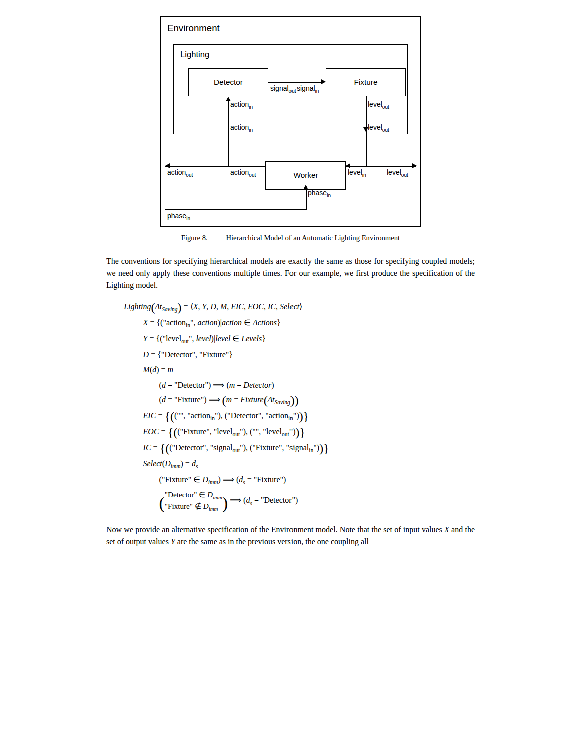Environment
Lighting
Detector
Fixture
Worker
signalout
signalin
actionin
actionin
levelout
levelout
levelin
levelout
actionout
actionout
phasein
phasein
Figure 8. Hierarchical Model of an Automatic Lighting Environment
The conventions for specifying hierarchical models are exactly the same as those for specifying coupled models; we need only apply these conventions multiple times. For our example, we first produce the specification of the Lighting model.
Lighting(ΔtSaving) = ⟨X, Y, D, M, EIC, EOC, IC, Select⟩
X = {("actionin", action)|action ∈ Actions}
Y = {("levelout", level)|level ∈ Levels}
D = {"Detector", "Fixture"}
M(d) = m
(d = "Detector") ⟹ (m = Detector)
(d = "Fixture") ⟹ (m = Fixture(ΔtSaving))
EIC = {(("", "actionin"), ("Detector", "actionin"))}
EOC = {(("Fixture", "levelout"), ("", "levelout"))}
IC = {(("Detector", "signalout"), ("Fixture", "signalin"))}
Select(Dimm) = ds
("Fixture" ∈ Dimm) ⟹ (ds = "Fixture")
("Detector" ∈ Dimm
"Fixture" ∉ Dimm) ⟹ (ds = "Detector")
Now we provide an alternative specification of the Environment model. Note that the set of input values X and the set of output values Y are the same as in the previous version, the one coupling all